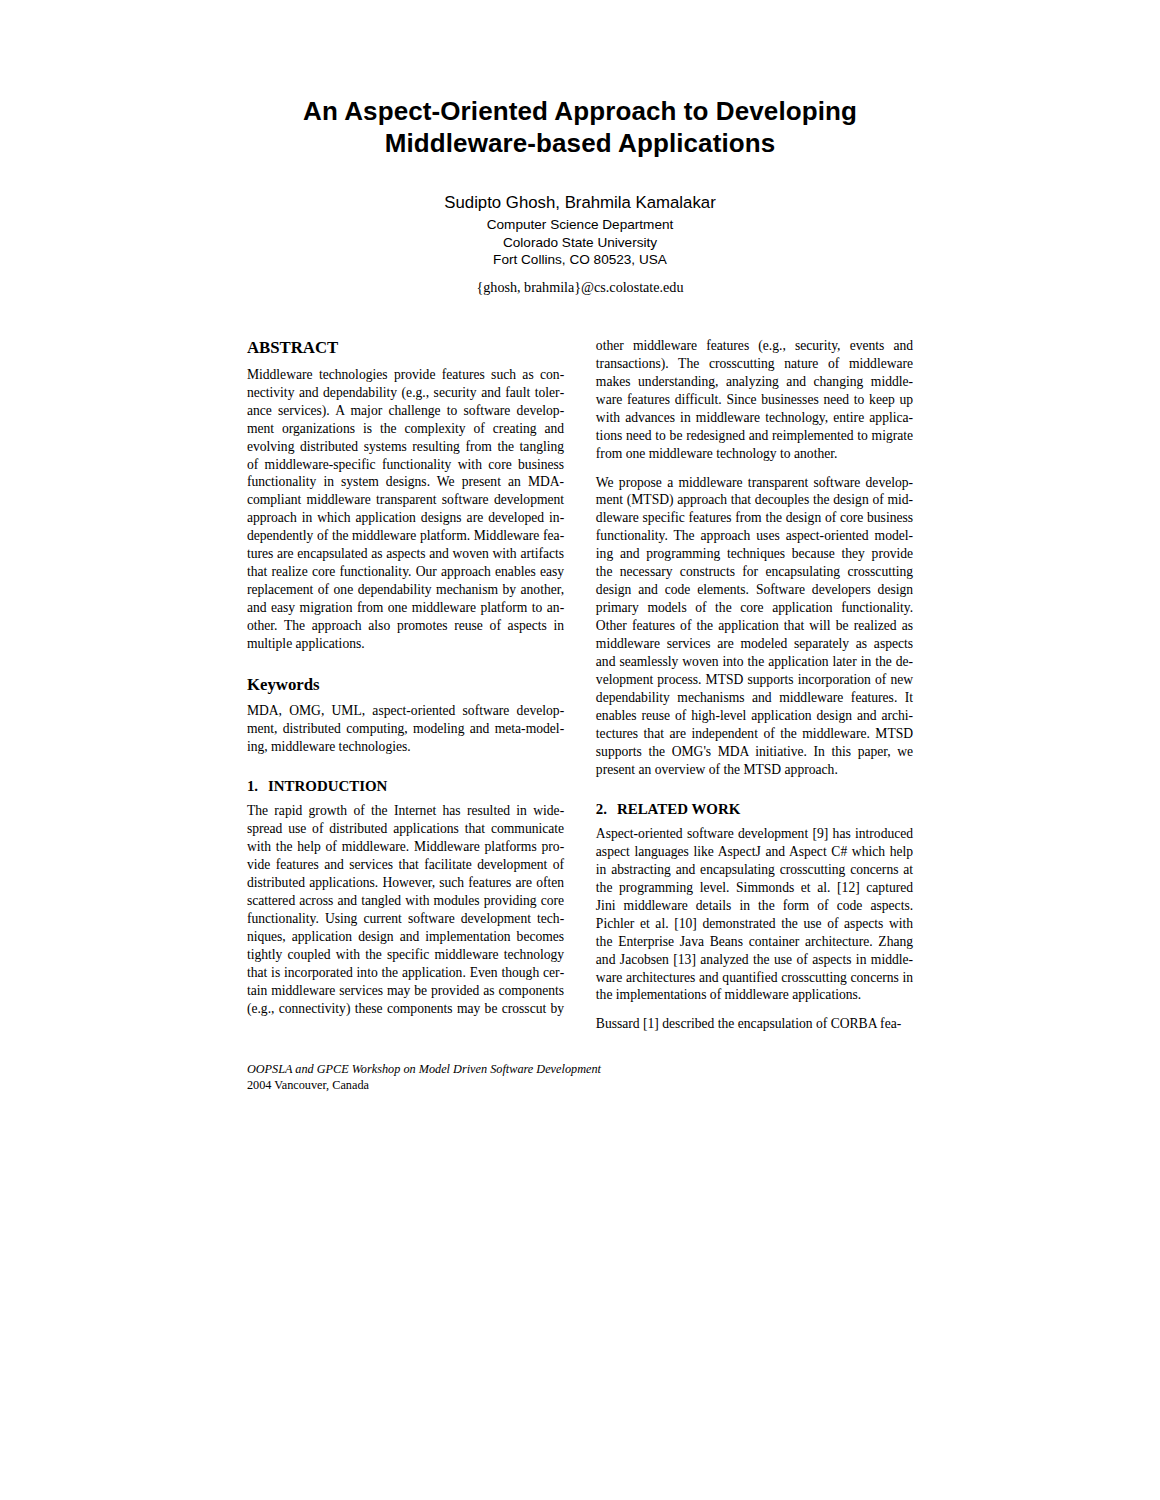An Aspect-Oriented Approach to Developing
Middleware-based Applications
Sudipto Ghosh, Brahmila Kamalakar
Computer Science Department
Colorado State University
Fort Collins, CO 80523, USA
{ghosh, brahmila}@cs.colostate.edu
ABSTRACT
Middleware technologies provide features such as connectivity and dependability (e.g., security and fault tolerance services). A major challenge to software development organizations is the complexity of creating and evolving distributed systems resulting from the tangling of middleware-specific functionality with core business functionality in system designs. We present an MDA-compliant middleware transparent software development approach in which application designs are developed independently of the middleware platform. Middleware features are encapsulated as aspects and woven with artifacts that realize core functionality. Our approach enables easy replacement of one dependability mechanism by another, and easy migration from one middleware platform to another. The approach also promotes reuse of aspects in multiple applications.
Keywords
MDA, OMG, UML, aspect-oriented software development, distributed computing, modeling and meta-modeling, middleware technologies.
1. INTRODUCTION
The rapid growth of the Internet has resulted in widespread use of distributed applications that communicate with the help of middleware. Middleware platforms provide features and services that facilitate development of distributed applications. However, such features are often scattered across and tangled with modules providing core functionality. Using current software development techniques, application design and implementation becomes tightly coupled with the specific middleware technology that is incorporated into the application. Even though certain middleware services may be provided as components (e.g., connectivity) these components may be crosscut by other middleware features (e.g., security, events and transactions). The crosscutting nature of middleware makes understanding, analyzing and changing middleware features difficult. Since businesses need to keep up with advances in middleware technology, entire applications need to be redesigned and reimplemented to migrate from one middleware technology to another.
We propose a middleware transparent software development (MTSD) approach that decouples the design of middleware specific features from the design of core business functionality. The approach uses aspect-oriented modeling and programming techniques because they provide the necessary constructs for encapsulating crosscutting design and code elements. Software developers design primary models of the core application functionality. Other features of the application that will be realized as middleware services are modeled separately as aspects and seamlessly woven into the application later in the development process. MTSD supports incorporation of new dependability mechanisms and middleware features. It enables reuse of high-level application design and architectures that are independent of the middleware. MTSD supports the OMG's MDA initiative. In this paper, we present an overview of the MTSD approach.
2. RELATED WORK
Aspect-oriented software development [9] has introduced aspect languages like AspectJ and Aspect C# which help in abstracting and encapsulating crosscutting concerns at the programming level. Simmonds et al. [12] captured Jini middleware details in the form of code aspects. Pichler et al. [10] demonstrated the use of aspects with the Enterprise Java Beans container architecture. Zhang and Jacobsen [13] analyzed the use of aspects in middleware architectures and quantified crosscutting concerns in the implementations of middleware applications.
Bussard [1] described the encapsulation of CORBA fea-
OOPSLA and GPCE Workshop on Model Driven Software Development
2004 Vancouver, Canada